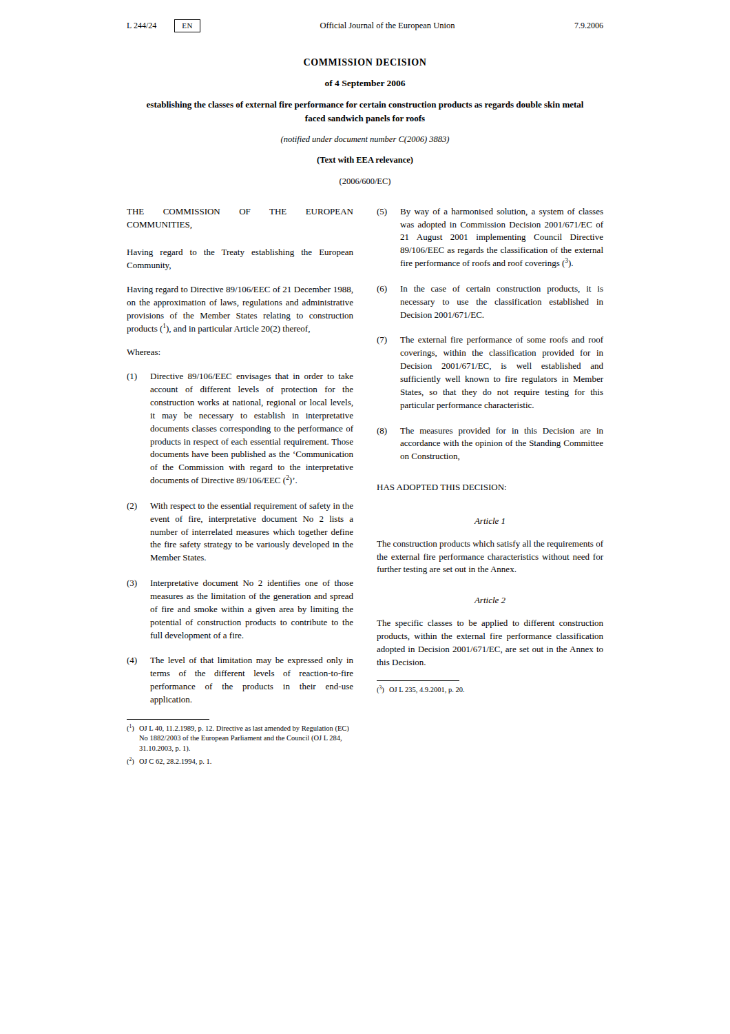L 244/24 EN
Official Journal of the European Union
7.9.2006
COMMISSION DECISION
of 4 September 2006
establishing the classes of external fire performance for certain construction products as regards double skin metal faced sandwich panels for roofs
(notified under document number C(2006) 3883)
(Text with EEA relevance)
(2006/600/EC)
THE COMMISSION OF THE EUROPEAN COMMUNITIES,
Having regard to the Treaty establishing the European Community,
Having regard to Directive 89/106/EEC of 21 December 1988, on the approximation of laws, regulations and administrative provisions of the Member States relating to construction products (1), and in particular Article 20(2) thereof,
Whereas:
(1)
Directive 89/106/EEC envisages that in order to take account of different levels of protection for the construction works at national, regional or local levels, it may be necessary to establish in interpretative documents classes corresponding to the performance of products in respect of each essential requirement. Those documents have been published as the ‘Communication of the Commission with regard to the interpretative documents of Directive 89/106/EEC (2)’.
(2)
With respect to the essential requirement of safety in the event of fire, interpretative document No 2 lists a number of interrelated measures which together define the fire safety strategy to be variously developed in the Member States.
(3)
Interpretative document No 2 identifies one of those measures as the limitation of the generation and spread of fire and smoke within a given area by limiting the potential of construction products to contribute to the full development of a fire.
(4)
The level of that limitation may be expressed only in terms of the different levels of reaction-to-fire performance of the products in their end-use application.
(1) OJ L 40, 11.2.1989, p. 12. Directive as last amended by Regulation (EC) No 1882/2003 of the European Parliament and the Council (OJ L 284, 31.10.2003, p. 1).
(2) OJ C 62, 28.2.1994, p. 1.
(5)
By way of a harmonised solution, a system of classes was adopted in Commission Decision 2001/671/EC of 21 August 2001 implementing Council Directive 89/106/EEC as regards the classification of the external fire performance of roofs and roof coverings (3).
(6)
In the case of certain construction products, it is necessary to use the classification established in Decision 2001/671/EC.
(7)
The external fire performance of some roofs and roof coverings, within the classification provided for in Decision 2001/671/EC, is well established and sufficiently well known to fire regulators in Member States, so that they do not require testing for this particular performance characteristic.
(8)
The measures provided for in this Decision are in accordance with the opinion of the Standing Committee on Construction,
HAS ADOPTED THIS DECISION:
Article 1
The construction products which satisfy all the requirements of the external fire performance characteristics without need for further testing are set out in the Annex.
Article 2
The specific classes to be applied to different construction products, within the external fire performance classification adopted in Decision 2001/671/EC, are set out in the Annex to this Decision.
(3) OJ L 235, 4.9.2001, p. 20.